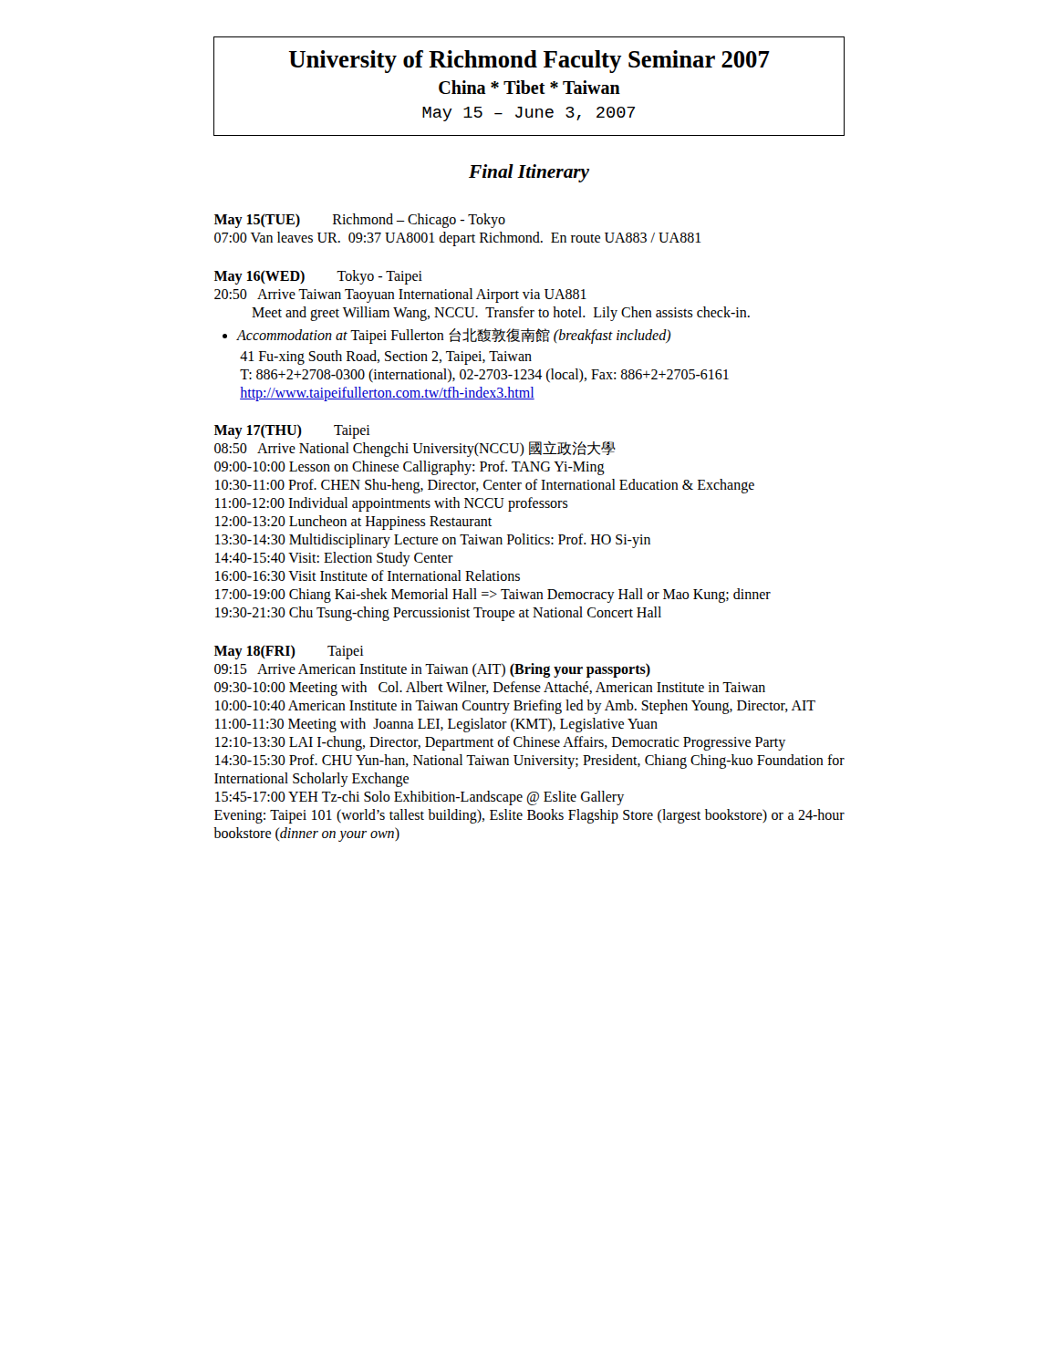University of Richmond Faculty Seminar 2007
China * Tibet * Taiwan
May 15 – June 3, 2007
Final Itinerary
May 15(TUE)Richmond – Chicago - Tokyo
07:00 Van leaves UR. 09:37 UA8001 depart Richmond. En route UA883 / UA881
May 16(WED)Tokyo - Taipei
20:50 Arrive Taiwan Taoyuan International Airport via UA881
Meet and greet William Wang, NCCU. Transfer to hotel. Lily Chen assists check-in.
Accommodation at Taipei Fullerton 台北馥敦復南館 (breakfast included)
41 Fu-xing South Road, Section 2, Taipei, Taiwan
T: 886+2+2708-0300 (international), 02-2703-1234 (local), Fax: 886+2+2705-6161
http://www.taipeifullerton.com.tw/tfh-index3.html
May 17(THU)Taipei
08:50 Arrive National Chengchi University(NCCU) 國立政治大學
09:00-10:00 Lesson on Chinese Calligraphy: Prof. TANG Yi-Ming
10:30-11:00 Prof. CHEN Shu-heng, Director, Center of International Education & Exchange
11:00-12:00 Individual appointments with NCCU professors
12:00-13:20 Luncheon at Happiness Restaurant
13:30-14:30 Multidisciplinary Lecture on Taiwan Politics: Prof. HO Si-yin
14:40-15:40 Visit: Election Study Center
16:00-16:30 Visit Institute of International Relations
17:00-19:00 Chiang Kai-shek Memorial Hall => Taiwan Democracy Hall or Mao Kung; dinner
19:30-21:30 Chu Tsung-ching Percussionist Troupe at National Concert Hall
May 18(FRI)Taipei
09:15 Arrive American Institute in Taiwan (AIT) (Bring your passports)
09:30-10:00 Meeting with Col. Albert Wilner, Defense Attaché, American Institute in Taiwan
10:00-10:40 American Institute in Taiwan Country Briefing led by Amb. Stephen Young, Director, AIT
11:00-11:30 Meeting with Joanna LEI, Legislator (KMT), Legislative Yuan
12:10-13:30 LAI I-chung, Director, Department of Chinese Affairs, Democratic Progressive Party
14:30-15:30 Prof. CHU Yun-han, National Taiwan University; President, Chiang Ching-kuo Foundation for International Scholarly Exchange
15:45-17:00 YEH Tz-chi Solo Exhibition-Landscape @ Eslite Gallery
Evening: Taipei 101 (world’s tallest building), Eslite Books Flagship Store (largest bookstore) or a 24-hour bookstore (dinner on your own)